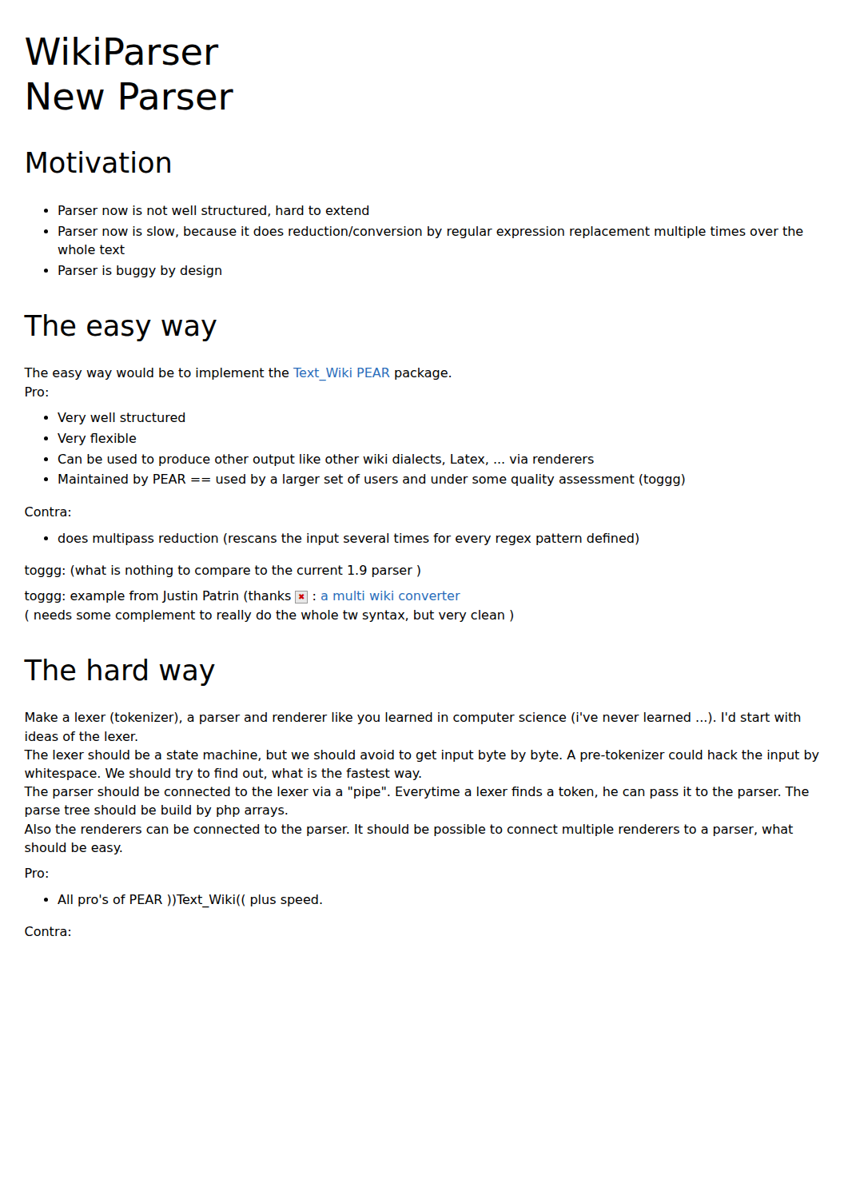WikiParser
New Parser
Motivation
Parser now is not well structured, hard to extend
Parser now is slow, because it does reduction/conversion by regular expression replacement multiple times over the whole text
Parser is buggy by design
The easy way
The easy way would be to implement the Text_Wiki PEAR package.
Pro:
Very well structured
Very flexible
Can be used to produce other output like other wiki dialects, Latex, ... via renderers
Maintained by PEAR == used by a larger set of users and under some quality assessment (toggg)
Contra:
does multipass reduction (rescans the input several times for every regex pattern defined)
toggg: (what is nothing to compare to the current 1.9 parser )
toggg: example from Justin Patrin (thanks ✖ : a multi wiki converter
( needs some complement to really do the whole tw syntax, but very clean )
The hard way
Make a lexer (tokenizer), a parser and renderer like you learned in computer science (i've never learned ...). I'd start with ideas of the lexer.
The lexer should be a state machine, but we should avoid to get input byte by byte. A pre-tokenizer could hack the input by whitespace. We should try to find out, what is the fastest way.
The parser should be connected to the lexer via a "pipe". Everytime a lexer finds a token, he can pass it to the parser. The parse tree should be build by php arrays.
Also the renderers can be connected to the parser. It should be possible to connect multiple renderers to a parser, what should be easy.
Pro:
All pro's of PEAR ))Text_Wiki(( plus speed.
Contra: